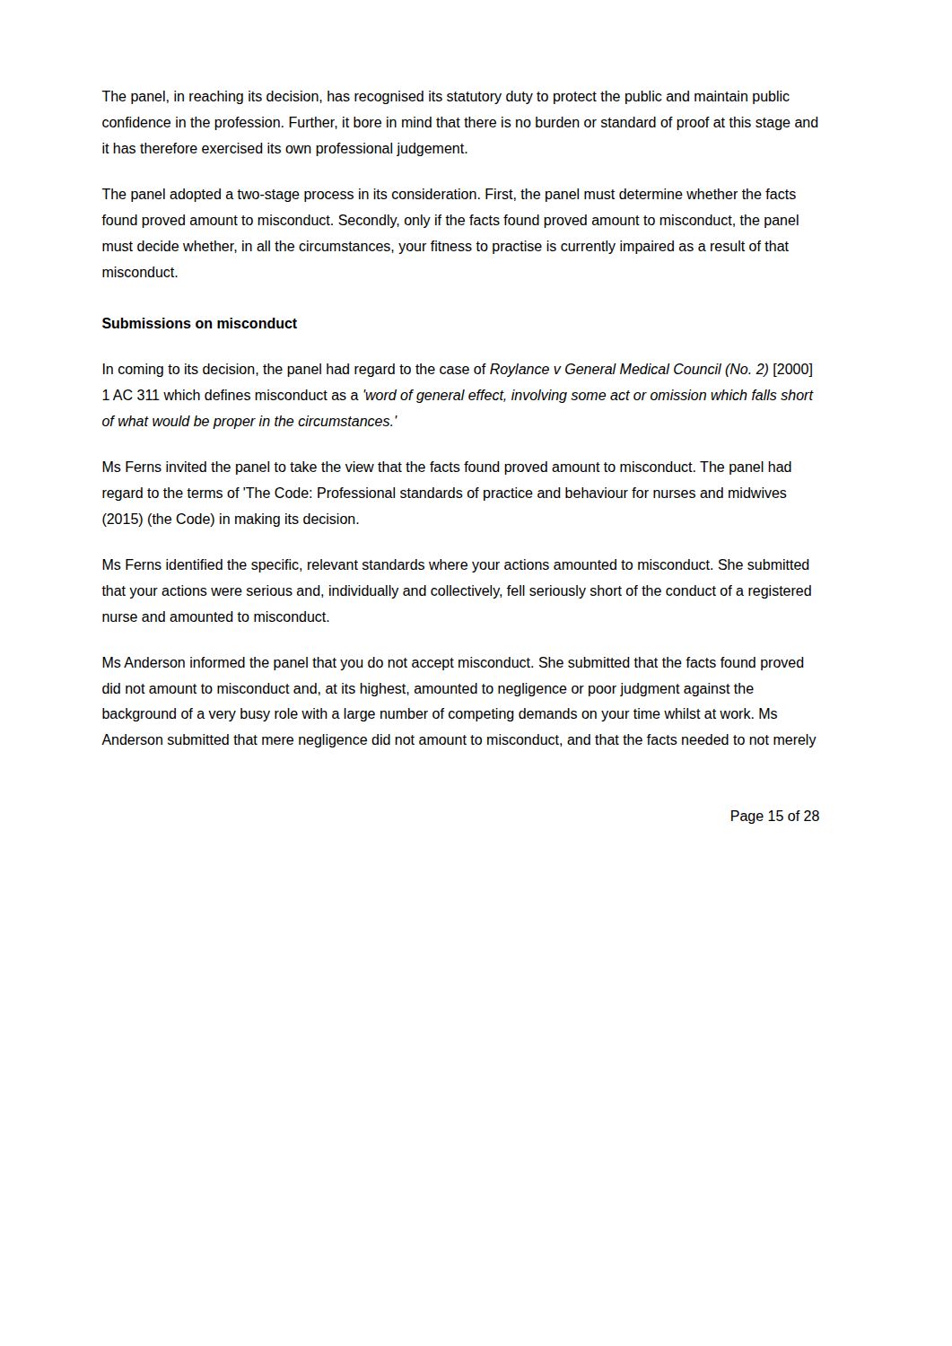The panel, in reaching its decision, has recognised its statutory duty to protect the public and maintain public confidence in the profession. Further, it bore in mind that there is no burden or standard of proof at this stage and it has therefore exercised its own professional judgement.
The panel adopted a two-stage process in its consideration. First, the panel must determine whether the facts found proved amount to misconduct. Secondly, only if the facts found proved amount to misconduct, the panel must decide whether, in all the circumstances, your fitness to practise is currently impaired as a result of that misconduct.
Submissions on misconduct
In coming to its decision, the panel had regard to the case of Roylance v General Medical Council (No. 2) [2000] 1 AC 311 which defines misconduct as a 'word of general effect, involving some act or omission which falls short of what would be proper in the circumstances.'
Ms Ferns invited the panel to take the view that the facts found proved amount to misconduct. The panel had regard to the terms of 'The Code: Professional standards of practice and behaviour for nurses and midwives (2015) (the Code) in making its decision.
Ms Ferns identified the specific, relevant standards where your actions amounted to misconduct. She submitted that your actions were serious and, individually and collectively, fell seriously short of the conduct of a registered nurse and amounted to misconduct.
Ms Anderson informed the panel that you do not accept misconduct. She submitted that the facts found proved did not amount to misconduct and, at its highest, amounted to negligence or poor judgment against the background of a very busy role with a large number of competing demands on your time whilst at work. Ms Anderson submitted that mere negligence did not amount to misconduct, and that the facts needed to not merely
Page 15 of 28